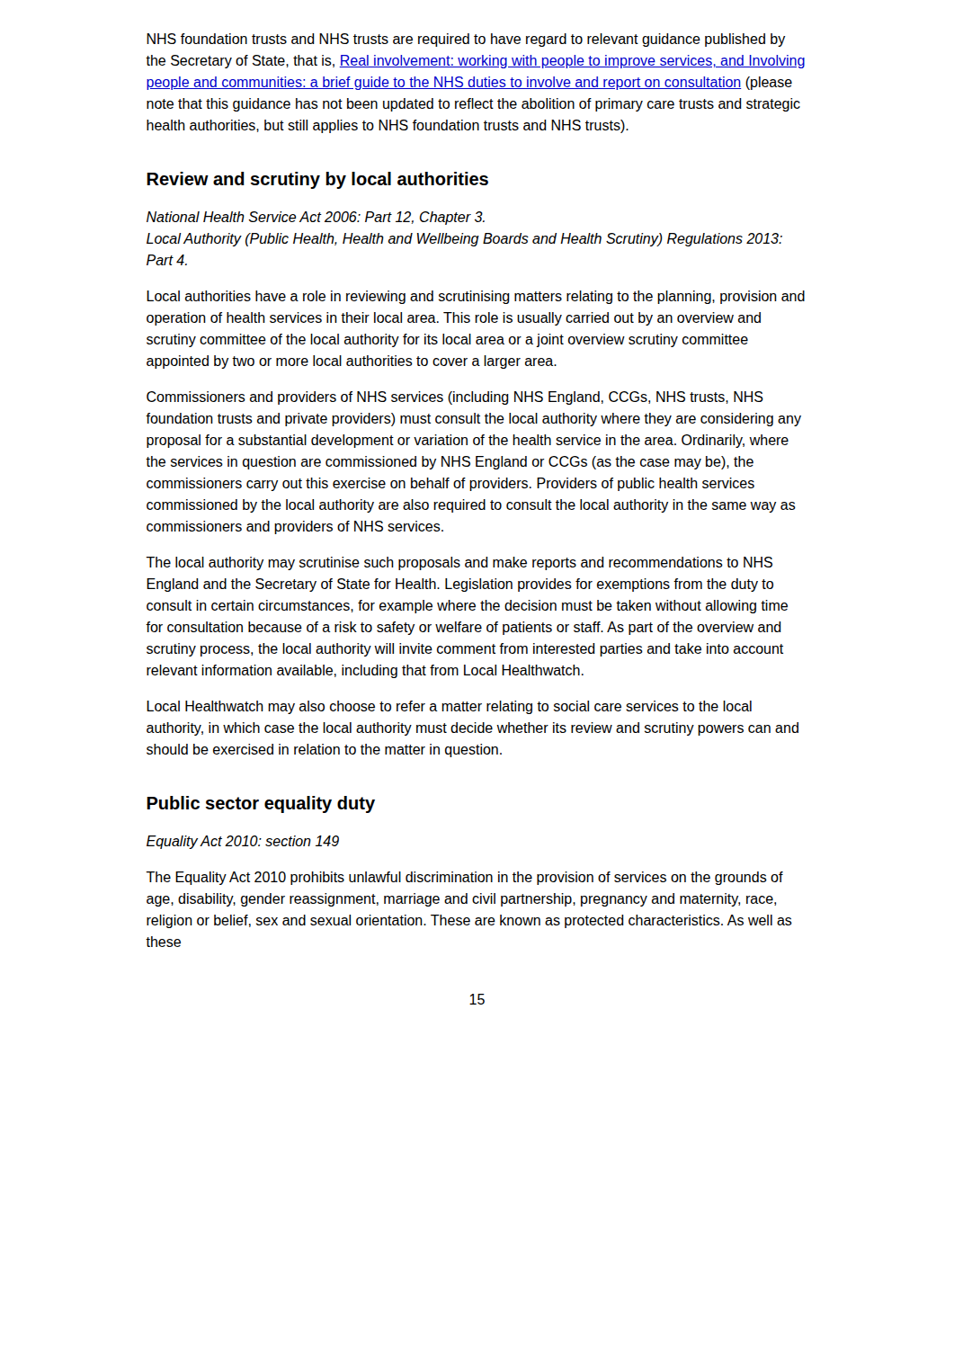NHS foundation trusts and NHS trusts are required to have regard to relevant guidance published by the Secretary of State, that is, Real involvement: working with people to improve services, and Involving people and communities: a brief guide to the NHS duties to involve and report on consultation (please note that this guidance has not been updated to reflect the abolition of primary care trusts and strategic health authorities, but still applies to NHS foundation trusts and NHS trusts).
Review and scrutiny by local authorities
National Health Service Act 2006: Part 12, Chapter 3. Local Authority (Public Health, Health and Wellbeing Boards and Health Scrutiny) Regulations 2013: Part 4.
Local authorities have a role in reviewing and scrutinising matters relating to the planning, provision and operation of health services in their local area. This role is usually carried out by an overview and scrutiny committee of the local authority for its local area or a joint overview scrutiny committee appointed by two or more local authorities to cover a larger area.
Commissioners and providers of NHS services (including NHS England, CCGs, NHS trusts, NHS foundation trusts and private providers) must consult the local authority where they are considering any proposal for a substantial development or variation of the health service in the area. Ordinarily, where the services in question are commissioned by NHS England or CCGs (as the case may be), the commissioners carry out this exercise on behalf of providers. Providers of public health services commissioned by the local authority are also required to consult the local authority in the same way as commissioners and providers of NHS services.
The local authority may scrutinise such proposals and make reports and recommendations to NHS England and the Secretary of State for Health. Legislation provides for exemptions from the duty to consult in certain circumstances, for example where the decision must be taken without allowing time for consultation because of a risk to safety or welfare of patients or staff. As part of the overview and scrutiny process, the local authority will invite comment from interested parties and take into account relevant information available, including that from Local Healthwatch.
Local Healthwatch may also choose to refer a matter relating to social care services to the local authority, in which case the local authority must decide whether its review and scrutiny powers can and should be exercised in relation to the matter in question.
Public sector equality duty
Equality Act 2010: section 149
The Equality Act 2010 prohibits unlawful discrimination in the provision of services on the grounds of age, disability, gender reassignment, marriage and civil partnership, pregnancy and maternity, race, religion or belief, sex and sexual orientation. These are known as protected characteristics. As well as these
15